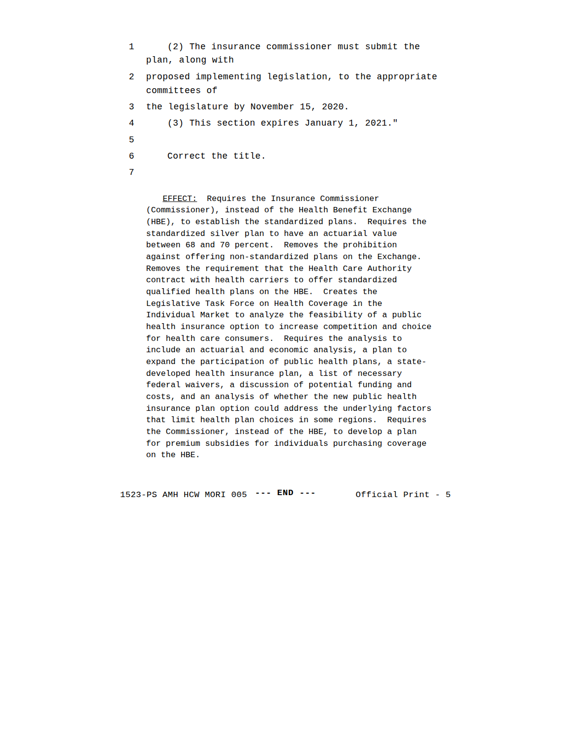(2) The insurance commissioner must submit the plan, along with
proposed implementing legislation, to the appropriate committees of
the legislature by November 15, 2020.
(3) This section expires January 1, 2021."
Correct the title.
EFFECT: Requires the Insurance Commissioner (Commissioner), instead of the Health Benefit Exchange (HBE), to establish the standardized plans. Requires the standardized silver plan to have an actuarial value between 68 and 70 percent. Removes the prohibition against offering non-standardized plans on the Exchange. Removes the requirement that the Health Care Authority contract with health carriers to offer standardized qualified health plans on the HBE. Creates the Legislative Task Force on Health Coverage in the Individual Market to analyze the feasibility of a public health insurance option to increase competition and choice for health care consumers. Requires the analysis to include an actuarial and economic analysis, a plan to expand the participation of public health plans, a state-developed health insurance plan, a list of necessary federal waivers, a discussion of potential funding and costs, and an analysis of whether the new public health insurance plan option could address the underlying factors that limit health plan choices in some regions. Requires the Commissioner, instead of the HBE, to develop a plan for premium subsidies for individuals purchasing coverage on the HBE.
--- END ---
1523-PS AMH HCW MORI 005
Official Print - 5